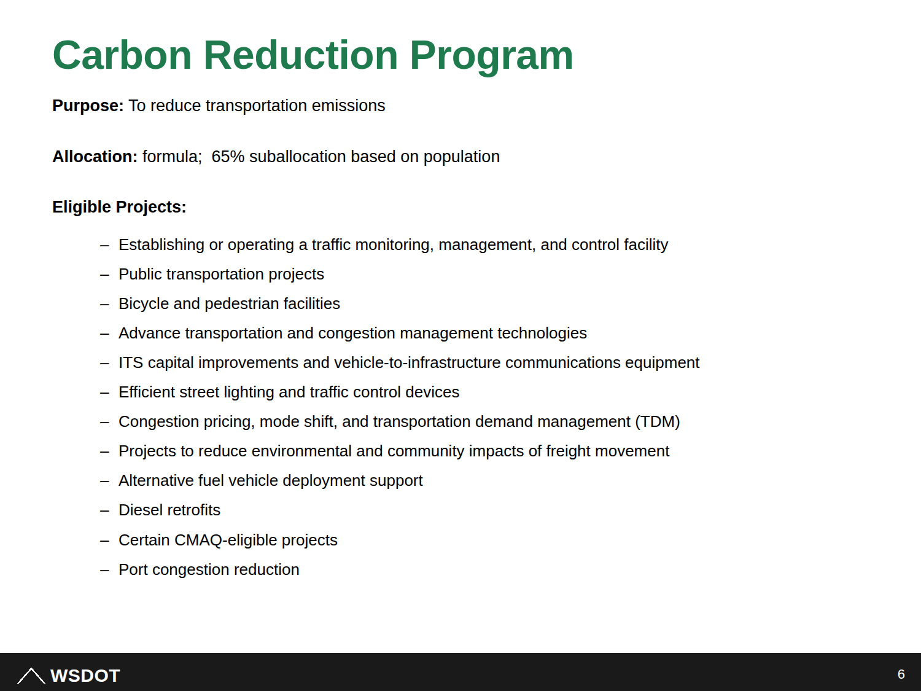Carbon Reduction Program
Purpose: To reduce transportation emissions
Allocation: formula; 65% suballocation based on population
Eligible Projects:
Establishing or operating a traffic monitoring, management, and control facility
Public transportation projects
Bicycle and pedestrian facilities
Advance transportation and congestion management technologies
ITS capital improvements and vehicle-to-infrastructure communications equipment
Efficient street lighting and traffic control devices
Congestion pricing, mode shift, and transportation demand management (TDM)
Projects to reduce environmental and community impacts of freight movement
Alternative fuel vehicle deployment support
Diesel retrofits
Certain CMAQ-eligible projects
Port congestion reduction
WSDOT
6